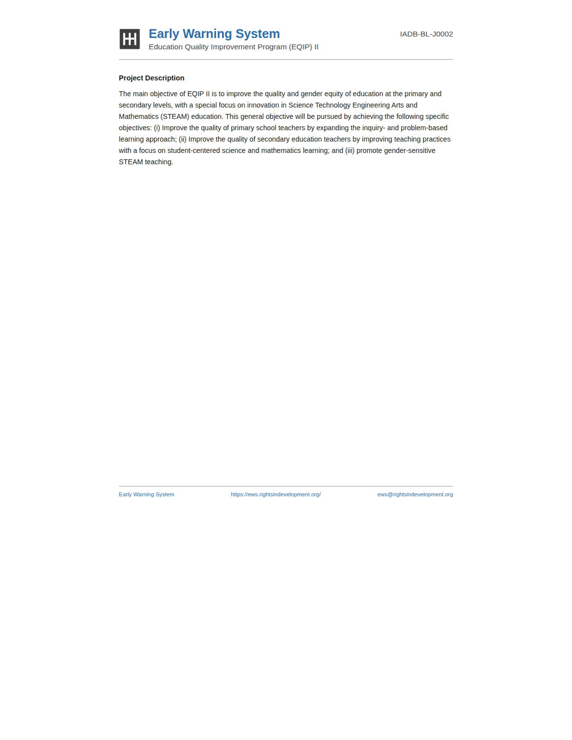Early Warning System Education Quality Improvement Program (EQIP) II
IADB-BL-J0002
Project Description
The main objective of EQIP II is to improve the quality and gender equity of education at the primary and secondary levels, with a special focus on innovation in Science Technology Engineering Arts and Mathematics (STEAM) education. This general objective will be pursued by achieving the following specific objectives: (i) Improve the quality of primary school teachers by expanding the inquiry- and problem-based learning approach; (ii) Improve the quality of secondary education teachers by improving teaching practices with a focus on student-centered science and mathematics learning; and (iii) promote gender-sensitive STEAM teaching.
Early Warning System https://ews.rightsindevelopment.org/ ews@rightsindevelopment.org